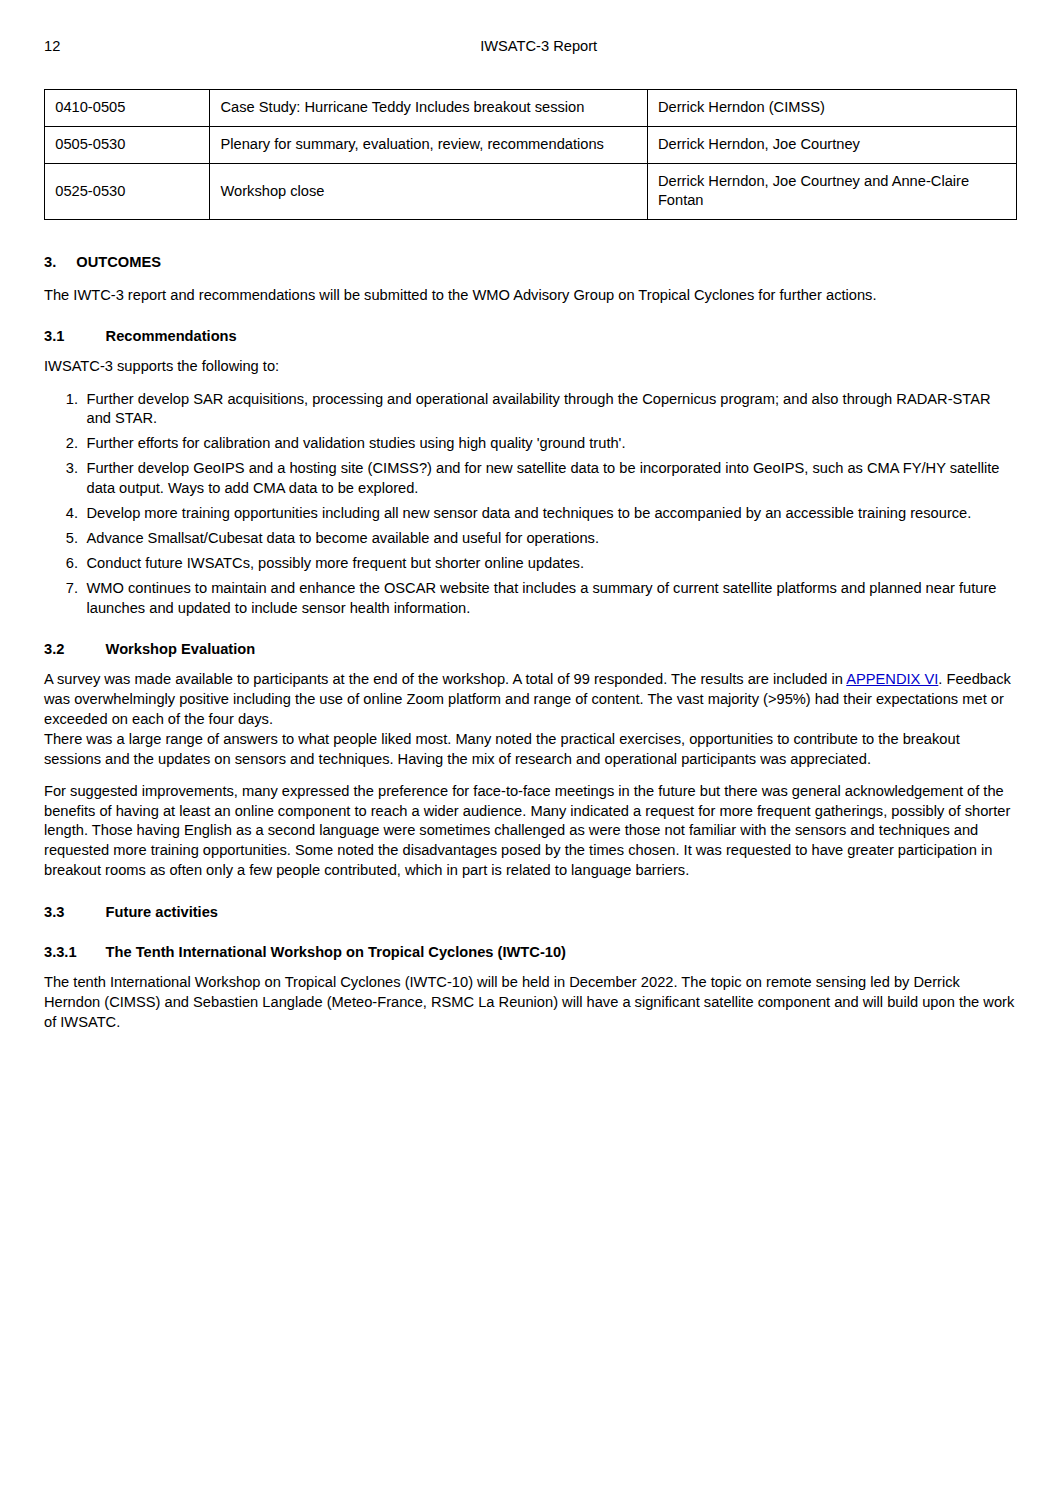12 IWSATC-3 Report
| 0410-0505 | Case Study: Hurricane Teddy Includes breakout session | Derrick Herndon (CIMSS) |
| 0505-0530 | Plenary for summary, evaluation, review, recommendations | Derrick Herndon, Joe Courtney |
| 0525-0530 | Workshop close | Derrick Herndon, Joe Courtney and Anne-Claire Fontan |
3. OUTCOMES
The IWTC-3 report and recommendations will be submitted to the WMO Advisory Group on Tropical Cyclones for further actions.
3.1 Recommendations
IWSATC-3 supports the following to:
Further develop SAR acquisitions, processing and operational availability through the Copernicus program; and also through RADAR-STAR and STAR.
Further efforts for calibration and validation studies using high quality 'ground truth'.
Further develop GeoIPS and a hosting site (CIMSS?) and for new satellite data to be incorporated into GeoIPS, such as CMA FY/HY satellite data output. Ways to add CMA data to be explored.
Develop more training opportunities including all new sensor data and techniques to be accompanied by an accessible training resource.
Advance Smallsat/Cubesat data to become available and useful for operations.
Conduct future IWSATCs, possibly more frequent but shorter online updates.
WMO continues to maintain and enhance the OSCAR website that includes a summary of current satellite platforms and planned near future launches and updated to include sensor health information.
3.2 Workshop Evaluation
A survey was made available to participants at the end of the workshop. A total of 99 responded. The results are included in APPENDIX VI. Feedback was overwhelmingly positive including the use of online Zoom platform and range of content. The vast majority (>95%) had their expectations met or exceeded on each of the four days.
There was a large range of answers to what people liked most. Many noted the practical exercises, opportunities to contribute to the breakout sessions and the updates on sensors and techniques. Having the mix of research and operational participants was appreciated.
For suggested improvements, many expressed the preference for face-to-face meetings in the future but there was general acknowledgement of the benefits of having at least an online component to reach a wider audience. Many indicated a request for more frequent gatherings, possibly of shorter length. Those having English as a second language were sometimes challenged as were those not familiar with the sensors and techniques and requested more training opportunities. Some noted the disadvantages posed by the times chosen. It was requested to have greater participation in breakout rooms as often only a few people contributed, which in part is related to language barriers.
3.3 Future activities
3.3.1 The Tenth International Workshop on Tropical Cyclones (IWTC-10)
The tenth International Workshop on Tropical Cyclones (IWTC-10) will be held in December 2022. The topic on remote sensing led by Derrick Herndon (CIMSS) and Sebastien Langlade (Meteo-France, RSMC La Reunion) will have a significant satellite component and will build upon the work of IWSATC.